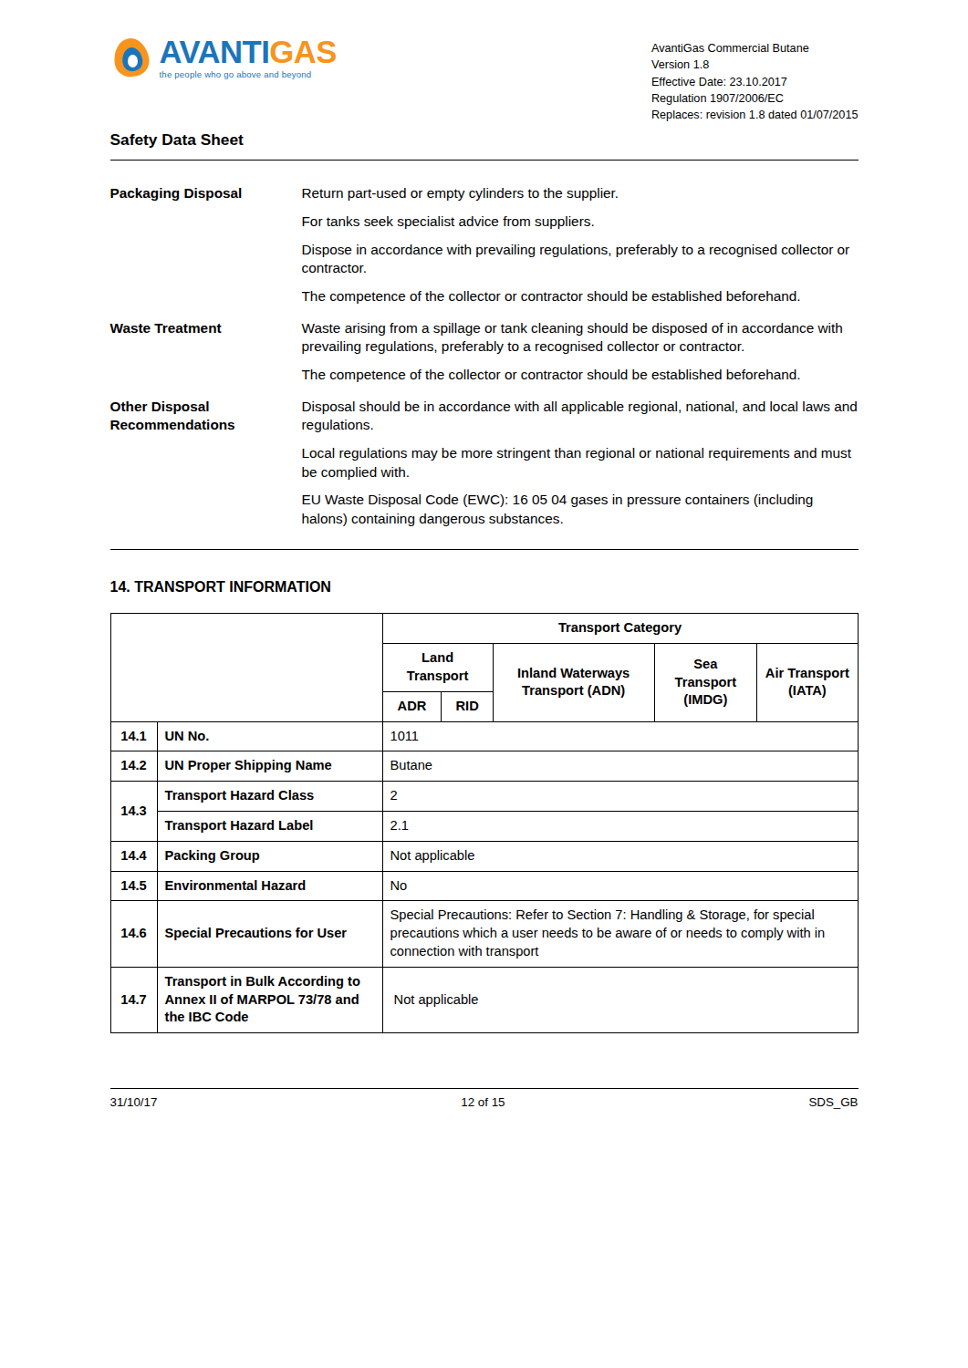AVANTI GAS
the people who go above and beyond
AvantiGas Commercial Butane
Version 1.8
Effective Date: 23.10.2017
Regulation 1907/2006/EC
Replaces: revision 1.8 dated 01/07/2015
Safety Data Sheet
Packaging Disposal
Return part-used or empty cylinders to the supplier.
For tanks seek specialist advice from suppliers.
Dispose in accordance with prevailing regulations, preferably to a recognised collector or contractor.
The competence of the collector or contractor should be established beforehand.
Waste Treatment
Waste arising from a spillage or tank cleaning should be disposed of in accordance with prevailing regulations, preferably to a recognised collector or contractor.
The competence of the collector or contractor should be established beforehand.
Other Disposal Recommendations
Disposal should be in accordance with all applicable regional, national, and local laws and regulations.
Local regulations may be more stringent than regional or national requirements and must be complied with.
EU Waste Disposal Code (EWC): 16 05 04 gases in pressure containers (including halons) containing dangerous substances.
14. TRANSPORT INFORMATION
| | Transport Category |
| Land Transport | Inland Waterways Transport (ADN) | Sea Transport (IMDG) | Air Transport (IATA) |
| ADR | RID |
| 14.1 | UN No. | 1011 |
| 14.2 | UN Proper Shipping Name | Butane |
| 14.3 | Transport Hazard Class | 2 |
| Transport Hazard Label | 2.1 |
| 14.4 | Packing Group | Not applicable |
| 14.5 | Environmental Hazard | No |
| 14.6 | Special Precautions for User | Special Precautions: Refer to Section 7: Handling & Storage, for special precautions which a user needs to be aware of or needs to comply with in connection with transport |
| 14.7 | Transport in Bulk According to Annex II of MARPOL 73/78 and the IBC Code | Not applicable |
31/10/17
12 of 15
SDS_GB